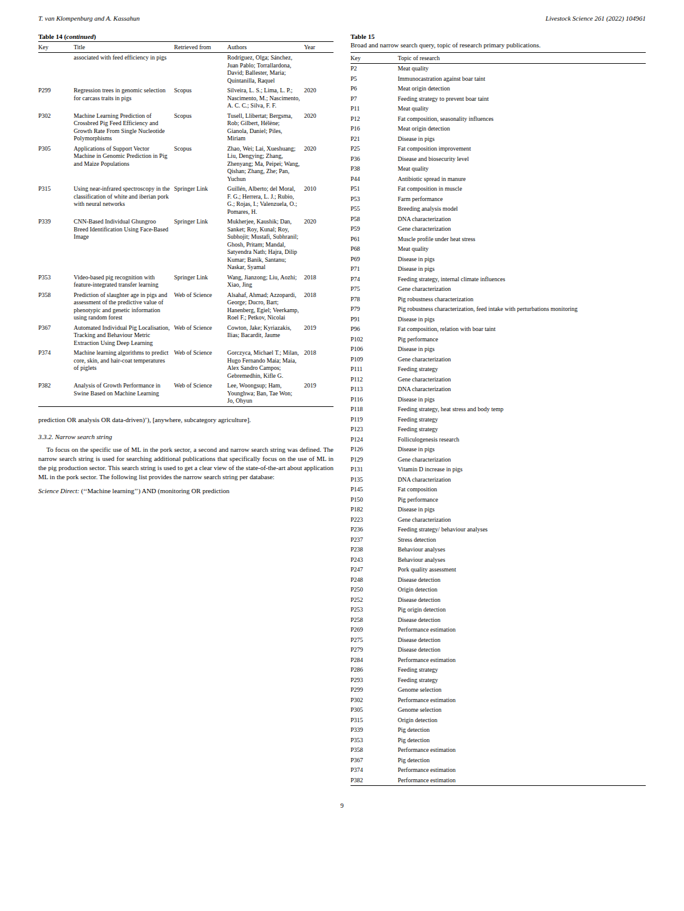T. van Klompenburg and A. Kassahun
Livestock Science 261 (2022) 104961
Table 14 (continued)
| Key | Title | Retrieved from | Authors | Year |
| --- | --- | --- | --- | --- |
| | associated with feed efficiency in pigs | | Rodríguez, Olga; Sánchez, Juan Pablo; Torrallardona, David; Ballester, Maria; Quintanilla, Raquel | |
| P299 | Regression trees in genomic selection for carcass traits in pigs | Scopus | Silveira, L. S.; Lima, L. P.; Nascimento, M.; Nascimento, A. C. C.; Silva, F. F. | 2020 |
| P302 | Machine Learning Prediction of Crossbred Pig Feed Efficiency and Growth Rate From Single Nucleotide Polymorphisms | Scopus | Tusell, Llibertat; Bergsma, Rob; Gilbert, Hélène; Gianola, Daniel; Piles, Miriam | 2020 |
| P305 | Applications of Support Vector Machine in Genomic Prediction in Pig and Maize Populations | Scopus | Zhao, Wei; Lai, Xueshuang; Liu, Dengying; Zhang, Zhenyang; Ma, Peipei; Wang, Qishan; Zhang, Zhe; Pan, Yuchun | 2020 |
| P315 | Using near-infrared spectroscopy in the classification of white and iberian pork with neural networks | Springer Link | Guillén, Alberto; del Moral, F. G.; Herrera, L. J.; Rubio, G.; Rojas, I.; Valenzuela, O.; Pomares, H. | 2010 |
| P339 | CNN-Based Individual Ghungroo Breed Identification Using Face-Based Image | Springer Link | Mukherjee, Kaushik; Dan, Sanket; Roy, Kunal; Roy, Subhojit; Mustafi, Subhranil; Ghosh, Pritam; Mandal, Satyendra Nath; Hajra, Dilip Kumar; Banik, Santanu; Naskar, Syamal | 2020 |
| P353 | Video-based pig recognition with feature-integrated transfer learning | Springer Link | Wang, Jianzong; Liu, Aozhi; Xiao, Jing | 2018 |
| P358 | Prediction of slaughter age in pigs and assessment of the predictive value of phenotypic and genetic information using random forest | Web of Science | Alsahaf, Ahmad; Azzopardi, George; Ducro, Bart; Hanenberg, Egiel; Veerkamp, Roel F.; Petkov, Nicolai | 2018 |
| P367 | Automated Individual Pig Localisation, Tracking and Behaviour Metric Extraction Using Deep Learning | Web of Science | Cowton, Jake; Kyriazakis, Ilias; Bacardit, Jaume | 2019 |
| P374 | Machine learning algorithms to predict core, skin, and hair-coat temperatures of piglets | Web of Science | Gorczyca, Michael T.; Milan, Hugo Fernando Maia; Maia, Alex Sandro Campos; Gebremedhin, Kifle G. | 2018 |
| P382 | Analysis of Growth Performance in Swine Based on Machine Learning | Web of Science | Lee, Woongsup; Ham, Younghwa; Ban, Tae Won; Jo, Ohyun | 2019 |
prediction OR analysis OR data-driven)’), [anywhere, subcategory agriculture].
3.3.2. Narrow search string
To focus on the specific use of ML in the pork sector, a second and narrow search string was defined. The narrow search string is used for searching additional publications that specifically focus on the use of ML in the pig production sector. This search string is used to get a clear view of the state-of-the-art about application ML in the pork sector. The following list provides the narrow search string per database:
Science Direct: (‘‘Machine learning’’) AND (monitoring OR prediction
Table 15
Broad and narrow search query, topic of research primary publications.
| Key | Topic of research |
| --- | --- |
| P2 | Meat quality |
| P5 | Immunocastration against boar taint |
| P6 | Meat origin detection |
| P7 | Feeding strategy to prevent boar taint |
| P11 | Meat quality |
| P12 | Fat composition, seasonality influences |
| P16 | Meat origin detection |
| P21 | Disease in pigs |
| P25 | Fat composition improvement |
| P36 | Disease and biosecurity level |
| P38 | Meat quality |
| P44 | Antibiotic spread in manure |
| P51 | Fat composition in muscle |
| P53 | Farm performance |
| P55 | Breeding analysis model |
| P58 | DNA characterization |
| P59 | Gene characterization |
| P61 | Muscle profile under heat stress |
| P68 | Meat quality |
| P69 | Disease in pigs |
| P71 | Disease in pigs |
| P74 | Feeding strategy, internal climate influences |
| P75 | Gene characterization |
| P78 | Pig robustness characterization |
| P79 | Pig robustness characterization, feed intake with perturbations monitoring |
| P91 | Disease in pigs |
| P96 | Fat composition, relation with boar taint |
| P102 | Pig performance |
| P106 | Disease in pigs |
| P109 | Gene characterization |
| P111 | Feeding strategy |
| P112 | Gene characterization |
| P113 | DNA characterization |
| P116 | Disease in pigs |
| P118 | Feeding strategy, heat stress and body temp |
| P119 | Feeding strategy |
| P123 | Feeding strategy |
| P124 | Folliculogenesis research |
| P126 | Disease in pigs |
| P129 | Gene characterization |
| P131 | Vitamin D increase in pigs |
| P135 | DNA characterization |
| P145 | Fat composition |
| P150 | Pig performance |
| P182 | Disease in pigs |
| P223 | Gene characterization |
| P236 | Feeding strategy/ behaviour analyses |
| P237 | Stress detection |
| P238 | Behaviour analyses |
| P243 | Behaviour analyses |
| P247 | Pork quality assessment |
| P248 | Disease detection |
| P250 | Origin detection |
| P252 | Disease detection |
| P253 | Pig origin detection |
| P258 | Disease detection |
| P269 | Performance estimation |
| P275 | Disease detection |
| P279 | Disease detection |
| P284 | Performance estimation |
| P286 | Feeding strategy |
| P293 | Feeding strategy |
| P299 | Genome selection |
| P302 | Performance estimation |
| P305 | Genome selection |
| P315 | Origin detection |
| P339 | Pig detection |
| P353 | Pig detection |
| P358 | Performance estimation |
| P367 | Pig detection |
| P374 | Performance estimation |
| P382 | Performance estimation |
9